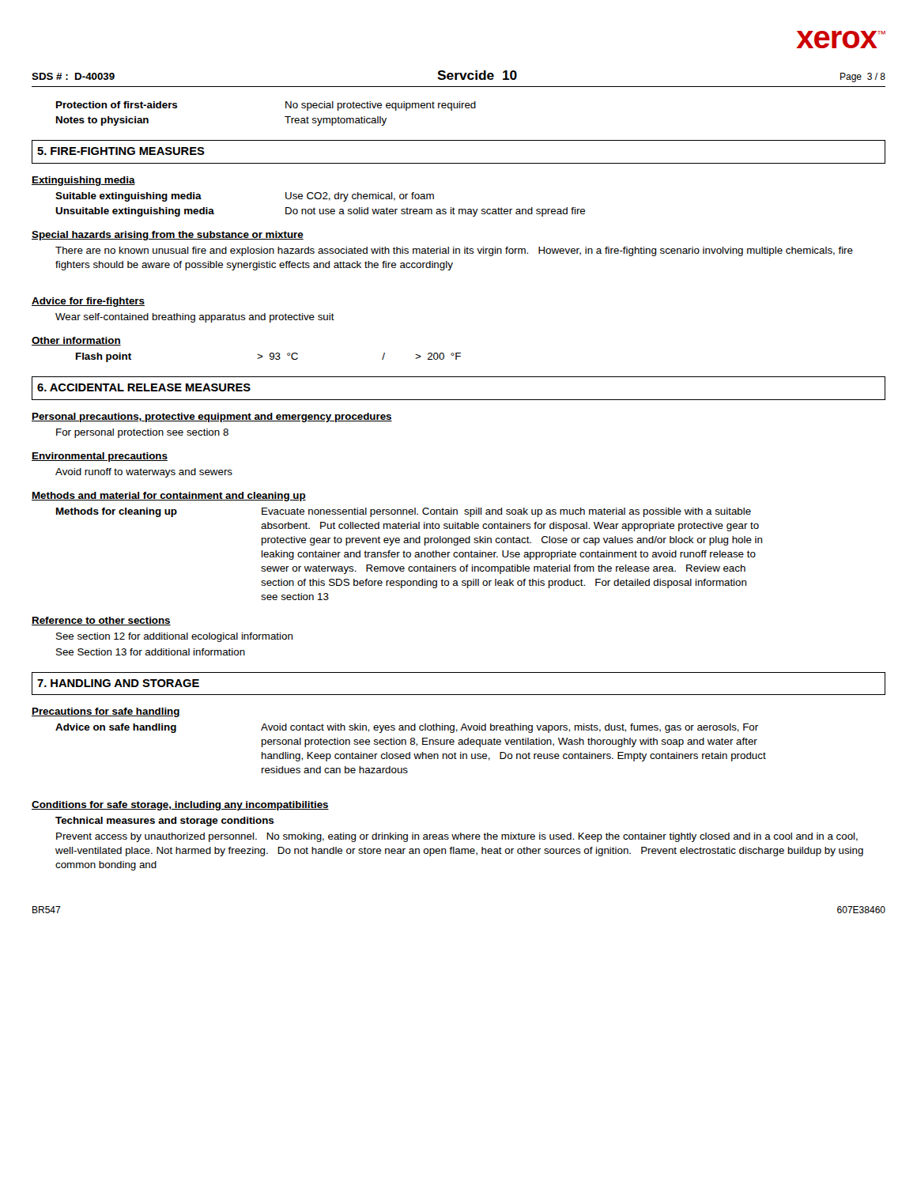xerox™
SDS # : D-40039
Servcide 10
Page 3 / 8
Protection of first-aiders
No special protective equipment required
Notes to physician
Treat symptomatically
5. FIRE-FIGHTING MEASURES
Extinguishing media
Suitable extinguishing media
Use CO2, dry chemical, or foam
Unsuitable extinguishing media
Do not use a solid water stream as it may scatter and spread fire
Special hazards arising from the substance or mixture
There are no known unusual fire and explosion hazards associated with this material in its virgin form. However, in a fire-fighting scenario involving multiple chemicals, fire fighters should be aware of possible synergistic effects and attack the fire accordingly
Advice for fire-fighters
Wear self-contained breathing apparatus and protective suit
Other information
Flash point
> 93 °C
/
> 200 °F
6. ACCIDENTAL RELEASE MEASURES
Personal precautions, protective equipment and emergency procedures
For personal protection see section 8
Environmental precautions
Avoid runoff to waterways and sewers
Methods and material for containment and cleaning up
Methods for cleaning up
Evacuate nonessential personnel. Contain spill and soak up as much material as possible with a suitable absorbent. Put collected material into suitable containers for disposal. Wear appropriate protective gear to protective gear to prevent eye and prolonged skin contact. Close or cap values and/or block or plug hole in leaking container and transfer to another container. Use appropriate containment to avoid runoff release to sewer or waterways. Remove containers of incompatible material from the release area. Review each section of this SDS before responding to a spill or leak of this product. For detailed disposal information see section 13
Reference to other sections
See section 12 for additional ecological information
See Section 13 for additional information
7. HANDLING AND STORAGE
Precautions for safe handling
Advice on safe handling
Avoid contact with skin, eyes and clothing, Avoid breathing vapors, mists, dust, fumes, gas or aerosols, For personal protection see section 8, Ensure adequate ventilation, Wash thoroughly with soap and water after handling, Keep container closed when not in use, Do not reuse containers. Empty containers retain product residues and can be hazardous
Conditions for safe storage, including any incompatibilities
Technical measures and storage conditions
Prevent access by unauthorized personnel. No smoking, eating or drinking in areas where the mixture is used. Keep the container tightly closed and in a cool and in a cool, well-ventilated place. Not harmed by freezing. Do not handle or store near an open flame, heat or other sources of ignition. Prevent electrostatic discharge buildup by using common bonding and
BR547
607E38460